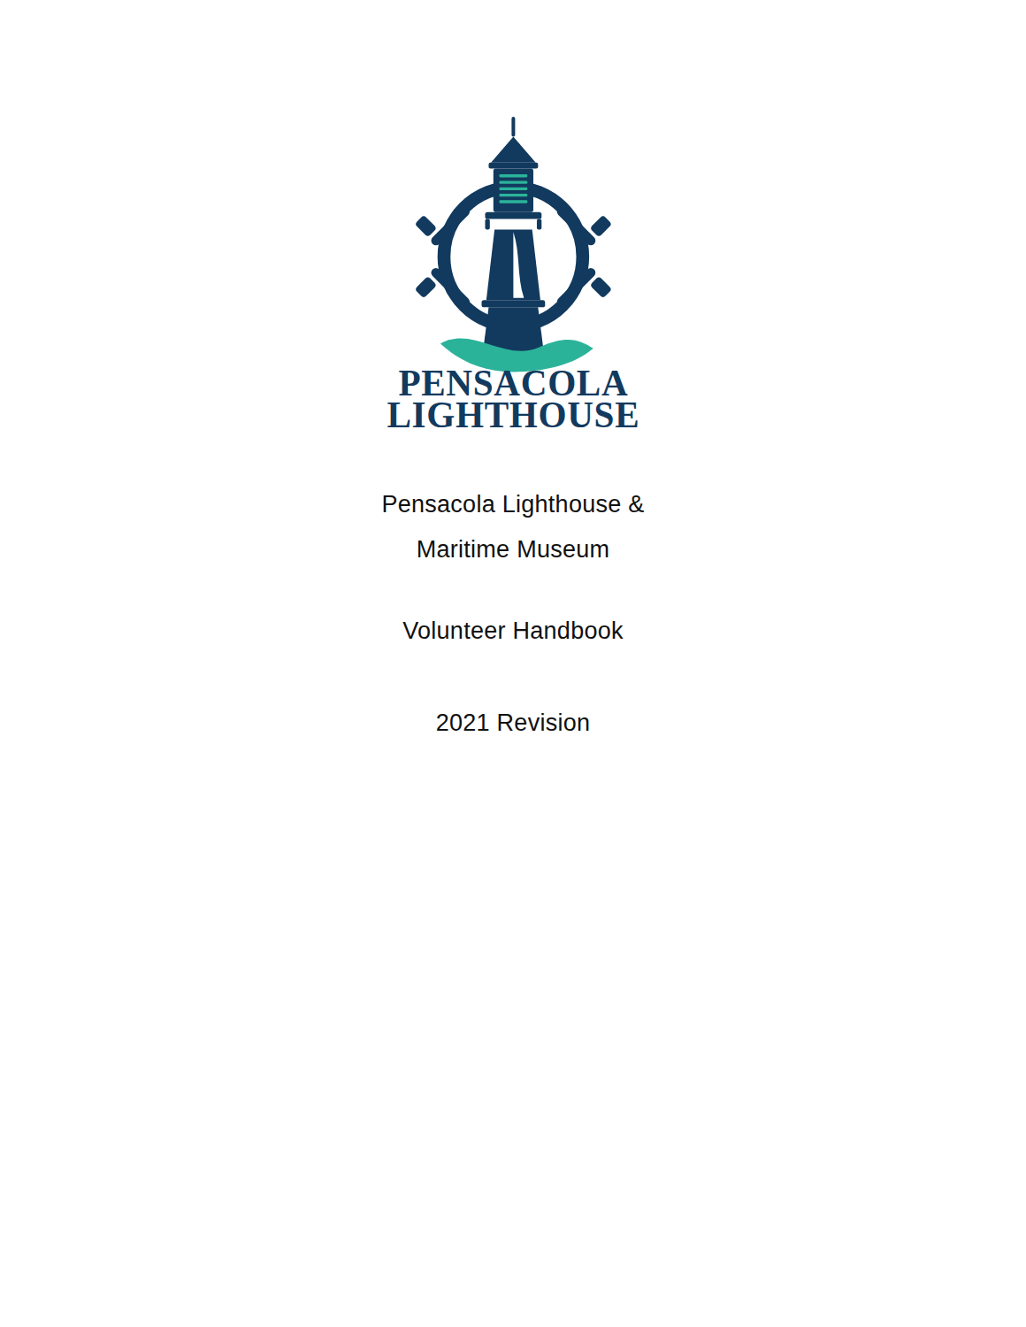PENSACOLA LIGHTHOUSE
Pensacola Lighthouse &
Maritime Museum
Volunteer Handbook
2021 Revision